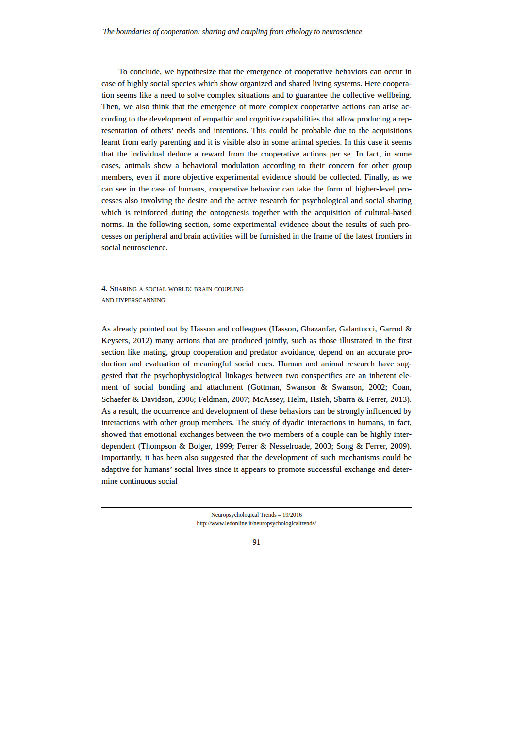The boundaries of cooperation: sharing and coupling from ethology to neuroscience
To conclude, we hypothesize that the emergence of cooperative behaviors can occur in case of highly social species which show organized and shared living systems. Here cooperation seems like a need to solve complex situations and to guarantee the collective wellbeing. Then, we also think that the emergence of more complex cooperative actions can arise according to the development of empathic and cognitive capabilities that allow producing a representation of others’ needs and intentions. This could be probable due to the acquisitions learnt from early parenting and it is visible also in some animal species. In this case it seems that the individual deduce a reward from the cooperative actions per se. In fact, in some cases, animals show a behavioral modulation according to their concern for other group members, even if more objective experimental evidence should be collected. Finally, as we can see in the case of humans, cooperative behavior can take the form of higher-level processes also involving the desire and the active research for psychological and social sharing which is reinforced during the ontogenesis together with the acquisition of cultural-based norms. In the following section, some experimental evidence about the results of such processes on peripheral and brain activities will be furnished in the frame of the latest frontiers in social neuroscience.
4. Sharing a social world: brain coupling
and hyperscanning
As already pointed out by Hasson and colleagues (Hasson, Ghazanfar, Galantucci, Garrod & Keysers, 2012) many actions that are produced jointly, such as those illustrated in the first section like mating, group cooperation and predator avoidance, depend on an accurate production and evaluation of meaningful social cues. Human and animal research have suggested that the psychophysiological linkages between two conspecifics are an inherent element of social bonding and attachment (Gottman, Swanson & Swanson, 2002; Coan, Schaefer & Davidson, 2006; Feldman, 2007; McAssey, Helm, Hsieh, Sbarra & Ferrer, 2013). As a result, the occurrence and development of these behaviors can be strongly influenced by interactions with other group members. The study of dyadic interactions in humans, in fact, showed that emotional exchanges between the two members of a couple can be highly interdependent (Thompson & Bolger, 1999; Ferrer & Nesselroade, 2003; Song & Ferrer, 2009). Importantly, it has been also suggested that the development of such mechanisms could be adaptive for humans’ social lives since it appears to promote successful exchange and determine continuous social
Neuropsychological Trends – 19/2016
http://www.ledonline.it/neuropsychologicaltrends/
91